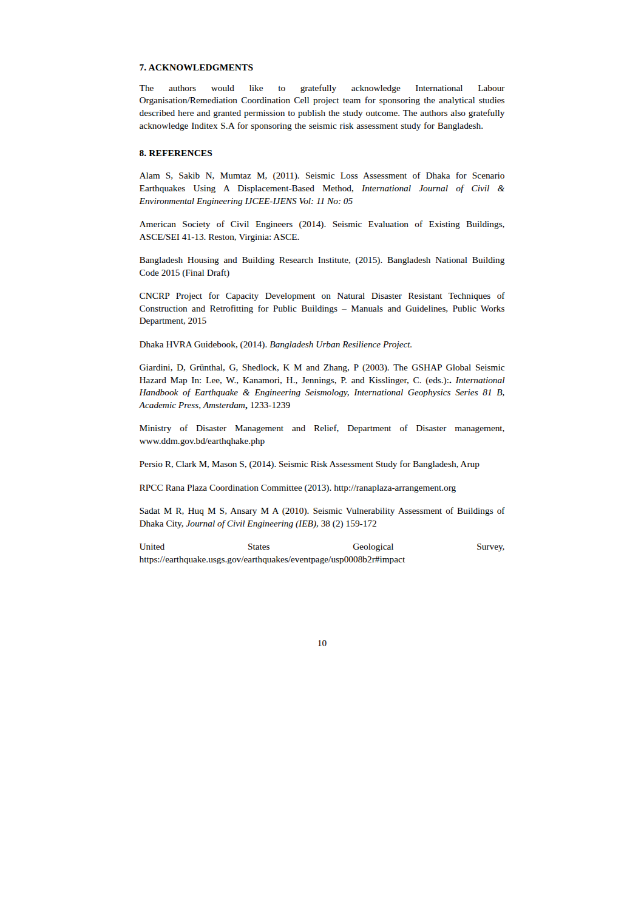7. ACKNOWLEDGMENTS
The authors would like to gratefully acknowledge International Labour Organisation/Remediation Coordination Cell project team for sponsoring the analytical studies described here and granted permission to publish the study outcome. The authors also gratefully acknowledge Inditex S.A for sponsoring the seismic risk assessment study for Bangladesh.
8. REFERENCES
Alam S, Sakib N, Mumtaz M, (2011). Seismic Loss Assessment of Dhaka for Scenario Earthquakes Using A Displacement-Based Method, International Journal of Civil & Environmental Engineering IJCEE-IJENS Vol: 11 No: 05
American Society of Civil Engineers (2014). Seismic Evaluation of Existing Buildings, ASCE/SEI 41-13. Reston, Virginia: ASCE.
Bangladesh Housing and Building Research Institute, (2015). Bangladesh National Building Code 2015 (Final Draft)
CNCRP Project for Capacity Development on Natural Disaster Resistant Techniques of Construction and Retrofitting for Public Buildings – Manuals and Guidelines, Public Works Department, 2015
Dhaka HVRA Guidebook, (2014). Bangladesh Urban Resilience Project.
Giardini, D, Grünthal, G, Shedlock, K M and Zhang, P (2003). The GSHAP Global Seismic Hazard Map In: Lee, W., Kanamori, H., Jennings, P. and Kisslinger, C. (eds.):. International Handbook of Earthquake & Engineering Seismology, International Geophysics Series 81 B, Academic Press, Amsterdam, 1233-1239
Ministry of Disaster Management and Relief, Department of Disaster management, www.ddm.gov.bd/earthqhake.php
Persio R, Clark M, Mason S, (2014). Seismic Risk Assessment Study for Bangladesh, Arup
RPCC Rana Plaza Coordination Committee (2013). http://ranaplaza-arrangement.org
Sadat M R, Huq M S, Ansary M A (2010). Seismic Vulnerability Assessment of Buildings of Dhaka City, Journal of Civil Engineering (IEB), 38 (2) 159-172
United States Geological Survey, https://earthquake.usgs.gov/earthquakes/eventpage/usp0008b2r#impact
10